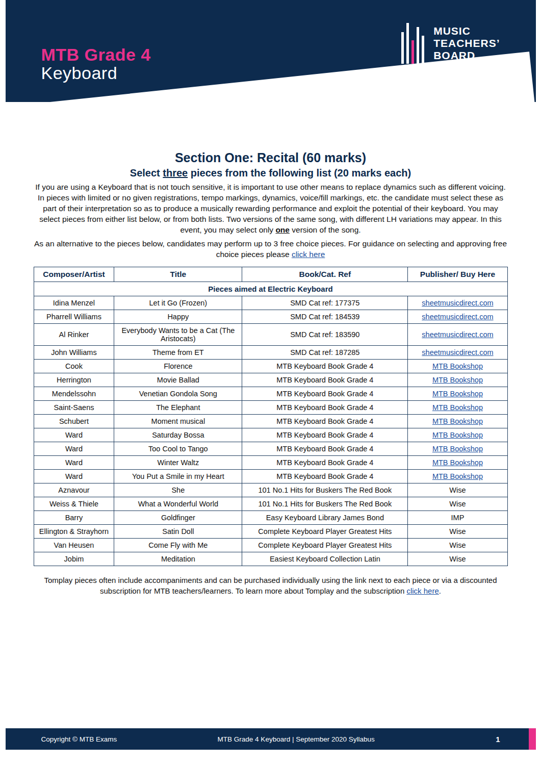MTB Grade 4
Keyboard
Music
Teachers’
Board
Section One: Recital (60 marks)
Select three pieces from the following list (20 marks each)
If you are using a Keyboard that is not touch sensitive, it is important to use other means to replace dynamics such as different voicing. In pieces with limited or no given registrations, tempo markings, dynamics, voice/fill markings, etc. the candidate must select these as part of their interpretation so as to produce a musically rewarding performance and exploit the potential of their keyboard. You may select pieces from either list below, or from both lists. Two versions of the same song, with different LH variations may appear. In this event, you may select only one version of the song.
As an alternative to the pieces below, candidates may perform up to 3 free choice pieces. For guidance on selecting and approving free choice pieces please click here
| Composer/Artist | Title | Book/Cat. Ref | Publisher/ Buy Here |
| --- | --- | --- | --- |
| Pieces aimed at Electric Keyboard |
| Idina Menzel | Let it Go (Frozen) | SMD Cat ref: 177375 | sheetmusicdirect.com |
| Pharrell Williams | Happy | SMD Cat ref: 184539 | sheetmusicdirect.com |
| Al Rinker | Everybody Wants to be a Cat (The Aristocats) | SMD Cat ref: 183590 | sheetmusicdirect.com |
| John Williams | Theme from ET | SMD Cat ref: 187285 | sheetmusicdirect.com |
| Cook | Florence | MTB Keyboard Book Grade 4 | MTB Bookshop |
| Herrington | Movie Ballad | MTB Keyboard Book Grade 4 | MTB Bookshop |
| Mendelssohn | Venetian Gondola Song | MTB Keyboard Book Grade 4 | MTB Bookshop |
| Saint-Saens | The Elephant | MTB Keyboard Book Grade 4 | MTB Bookshop |
| Schubert | Moment musical | MTB Keyboard Book Grade 4 | MTB Bookshop |
| Ward | Saturday Bossa | MTB Keyboard Book Grade 4 | MTB Bookshop |
| Ward | Too Cool to Tango | MTB Keyboard Book Grade 4 | MTB Bookshop |
| Ward | Winter Waltz | MTB Keyboard Book Grade 4 | MTB Bookshop |
| Ward | You Put a Smile in my Heart | MTB Keyboard Book Grade 4 | MTB Bookshop |
| Aznavour | She | 101 No.1 Hits for Buskers The Red Book | Wise |
| Weiss & Thiele | What a Wonderful World | 101 No.1 Hits for Buskers The Red Book | Wise |
| Barry | Goldfinger | Easy Keyboard Library James Bond | IMP |
| Ellington & Strayhorn | Satin Doll | Complete Keyboard Player Greatest Hits | Wise |
| Van Heusen | Come Fly with Me | Complete Keyboard Player Greatest Hits | Wise |
| Jobim | Meditation | Easiest Keyboard Collection Latin | Wise |
Tomplay pieces often include accompaniments and can be purchased individually using the link next to each piece or via a discounted subscription for MTB teachers/learners. To learn more about Tomplay and the subscription click here.
Copyright © MTB Exams
MTB Grade 4 Keyboard | September 2020 Syllabus
1